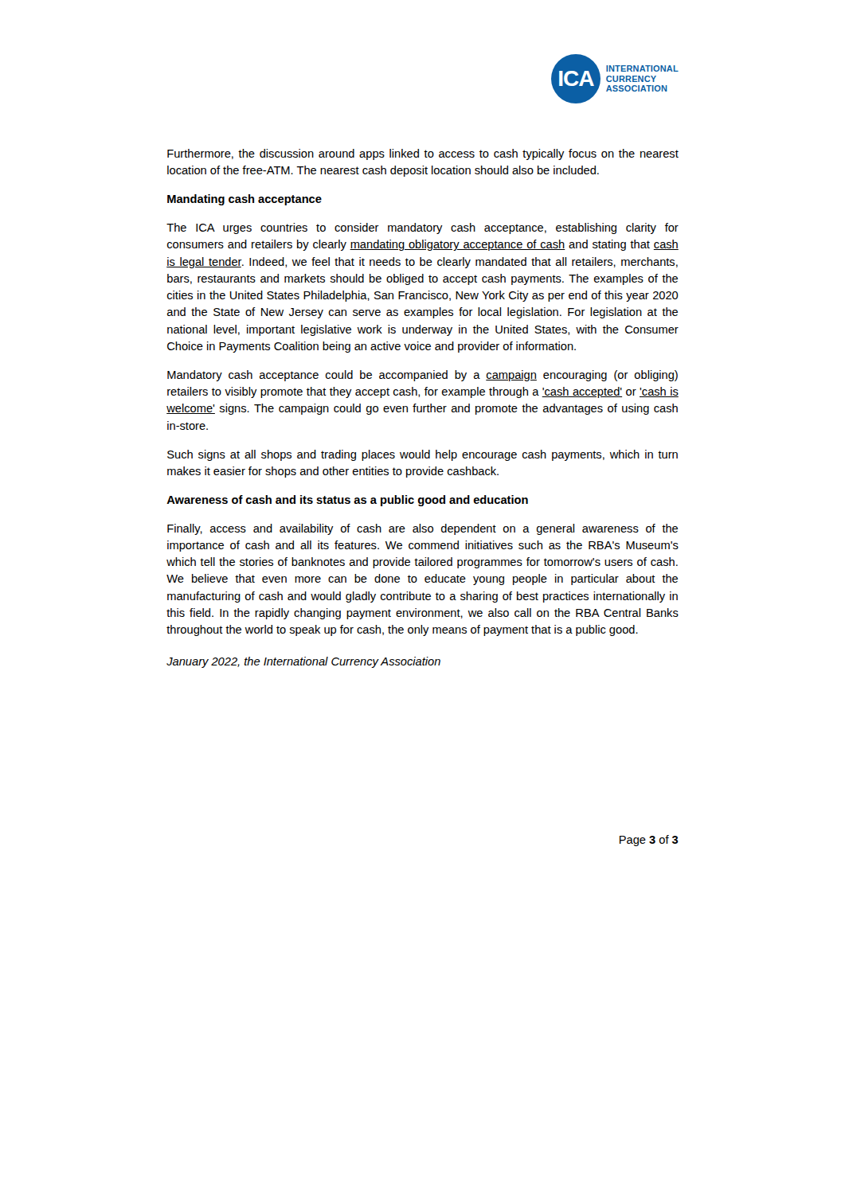ICA
International
Currency
Association
Furthermore, the discussion around apps linked to access to cash typically focus on the nearest location of the free-ATM. The nearest cash deposit location should also be included.
Mandating cash acceptance
The ICA urges countries to consider mandatory cash acceptance, establishing clarity for consumers and retailers by clearly mandating obligatory acceptance of cash and stating that cash is legal tender. Indeed, we feel that it needs to be clearly mandated that all retailers, merchants, bars, restaurants and markets should be obliged to accept cash payments. The examples of the cities in the United States Philadelphia, San Francisco, New York City as per end of this year 2020 and the State of New Jersey can serve as examples for local legislation. For legislation at the national level, important legislative work is underway in the United States, with the Consumer Choice in Payments Coalition being an active voice and provider of information.
Mandatory cash acceptance could be accompanied by a campaign encouraging (or obliging) retailers to visibly promote that they accept cash, for example through a 'cash accepted' or 'cash is welcome' signs. The campaign could go even further and promote the advantages of using cash in-store.
Such signs at all shops and trading places would help encourage cash payments, which in turn makes it easier for shops and other entities to provide cashback.
Awareness of cash and its status as a public good and education
Finally, access and availability of cash are also dependent on a general awareness of the importance of cash and all its features. We commend initiatives such as the RBA's Museum's which tell the stories of banknotes and provide tailored programmes for tomorrow's users of cash. We believe that even more can be done to educate young people in particular about the manufacturing of cash and would gladly contribute to a sharing of best practices internationally in this field. In the rapidly changing payment environment, we also call on the RBA Central Banks throughout the world to speak up for cash, the only means of payment that is a public good.
January 2022, the International Currency Association
Page 3 of 3